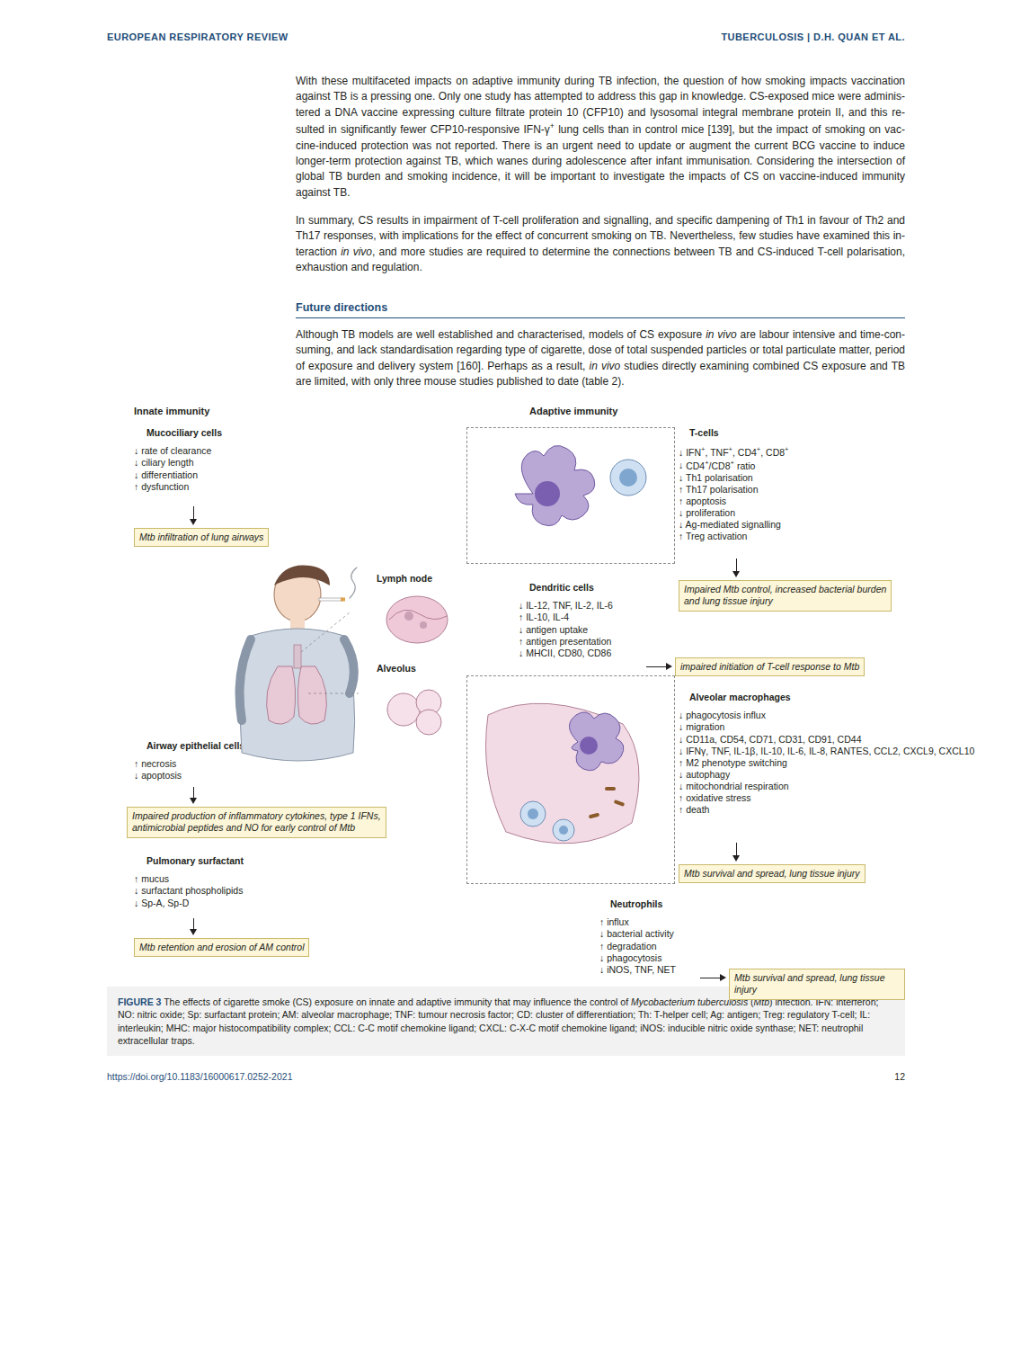European Respiratory Review
Tuberculosis | D.H. Quan et al.
With these multifaceted impacts on adaptive immunity during TB infection, the question of how smoking impacts vaccination against TB is a pressing one. Only one study has attempted to address this gap in knowledge. CS-exposed mice were administered a DNA vaccine expressing culture filtrate protein 10 (CFP10) and lysosomal integral membrane protein II, and this resulted in significantly fewer CFP10-responsive IFN-γ+ lung cells than in control mice [139], but the impact of smoking on vaccine-induced protection was not reported. There is an urgent need to update or augment the current BCG vaccine to induce longer-term protection against TB, which wanes during adolescence after infant immunisation. Considering the intersection of global TB burden and smoking incidence, it will be important to investigate the impacts of CS on vaccine-induced immunity against TB.
In summary, CS results in impairment of T-cell proliferation and signalling, and specific dampening of Th1 in favour of Th2 and Th17 responses, with implications for the effect of concurrent smoking on TB. Nevertheless, few studies have examined this interaction in vivo, and more studies are required to determine the connections between TB and CS-induced T-cell polarisation, exhaustion and regulation.
Future directions
Although TB models are well established and characterised, models of CS exposure in vivo are labour intensive and time-consuming, and lack standardisation regarding type of cigarette, dose of total suspended particles or total particulate matter, period of exposure and delivery system [160]. Perhaps as a result, in vivo studies directly examining combined CS exposure and TB are limited, with only three mouse studies published to date (table 2).
Innate immunity
Adaptive immunity
Mucociliary cells
rate of clearance
ciliary length
differentiation
dysfunction
Mtb infiltration of lung airways
Airway epithelial cells
necrosis
apoptosis
Impaired production of inflammatory cytokines, type 1 IFNs,
antimicrobial peptides and NO for early control of Mtb
Pulmonary surfactant
mucus
surfactant phospholipids
Sp-A, Sp-D
Mtb retention and erosion of AM control
Lymph node
Alveolus
T-cells
IFN+, TNF+, CD4+, CD8+
CD4+/CD8+ ratio
Th1 polarisation
Th17 polarisation
apoptosis
proliferation
Ag-mediated signalling
Treg activation
Impaired Mtb control, increased bacterial burden
and lung tissue injury
Dendritic cells
IL-12, TNF, IL-2, IL-6
IL-10, IL-4
antigen uptake
antigen presentation
MHCII, CD80, CD86
impaired initiation of T-cell response to Mtb
Alveolar macrophages
phagocytosis influx
migration
CD11a, CD54, CD71, CD31, CD91, CD44
IFNγ, TNF, IL-1β, IL-10, IL-6, IL-8, RANTES, CCL2, CXCL9, CXCL10
M2 phenotype switching
autophagy
mitochondrial respiration
oxidative stress
death
Mtb survival and spread, lung tissue injury
Neutrophils
influx
bacterial activity
degradation
phagocytosis
iNOS, TNF, NET
Mtb survival and spread, lung tissue injury
FIGURE 3 The effects of cigarette smoke (CS) exposure on innate and adaptive immunity that may influence the control of Mycobacterium tuberculosis (Mtb) infection. IFN: interferon; NO: nitric oxide; Sp: surfactant protein; AM: alveolar macrophage; TNF: tumour necrosis factor; CD: cluster of differentiation; Th: T-helper cell; Ag: antigen; Treg: regulatory T-cell; IL: interleukin; MHC: major histocompatibility complex; CCL: C-C motif chemokine ligand; CXCL: C-X-C motif chemokine ligand; iNOS: inducible nitric oxide synthase; NET: neutrophil extracellular traps.
https://doi.org/10.1183/16000617.0252-2021 12